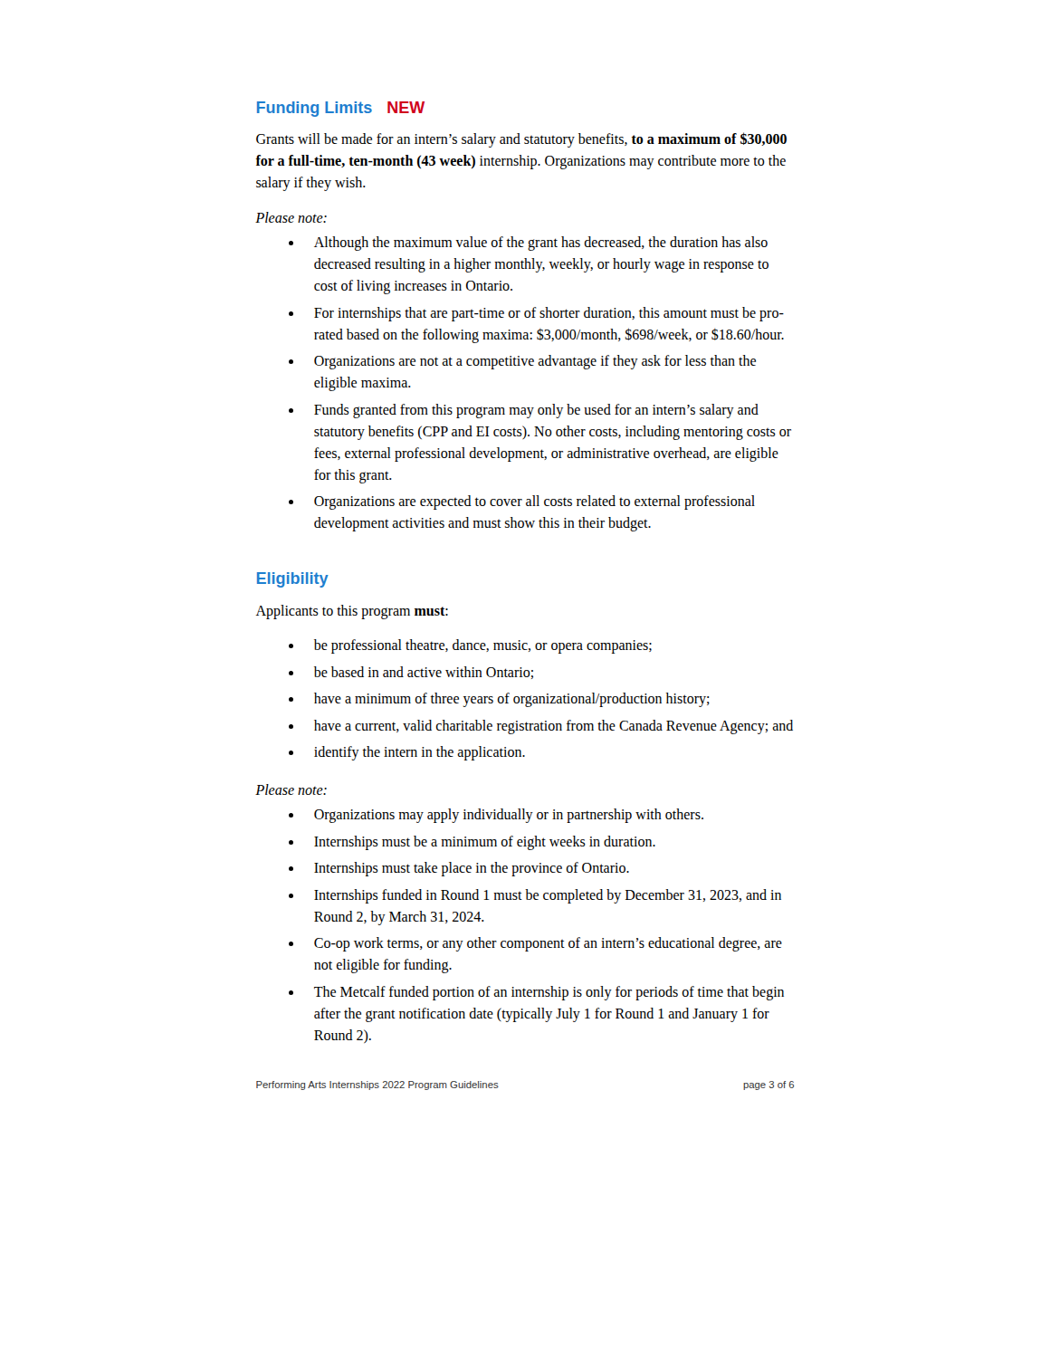Funding Limits NEW
Grants will be made for an intern’s salary and statutory benefits, to a maximum of $30,000 for a full-time, ten-month (43 week) internship. Organizations may contribute more to the salary if they wish.
Please note:
Although the maximum value of the grant has decreased, the duration has also decreased resulting in a higher monthly, weekly, or hourly wage in response to cost of living increases in Ontario.
For internships that are part-time or of shorter duration, this amount must be pro-rated based on the following maxima: $3,000/month, $698/week, or $18.60/hour.
Organizations are not at a competitive advantage if they ask for less than the eligible maxima.
Funds granted from this program may only be used for an intern’s salary and statutory benefits (CPP and EI costs). No other costs, including mentoring costs or fees, external professional development, or administrative overhead, are eligible for this grant.
Organizations are expected to cover all costs related to external professional development activities and must show this in their budget.
Eligibility
Applicants to this program must:
be professional theatre, dance, music, or opera companies;
be based in and active within Ontario;
have a minimum of three years of organizational/production history;
have a current, valid charitable registration from the Canada Revenue Agency; and
identify the intern in the application.
Please note:
Organizations may apply individually or in partnership with others.
Internships must be a minimum of eight weeks in duration.
Internships must take place in the province of Ontario.
Internships funded in Round 1 must be completed by December 31, 2023, and in Round 2, by March 31, 2024.
Co-op work terms, or any other component of an intern’s educational degree, are not eligible for funding.
The Metcalf funded portion of an internship is only for periods of time that begin after the grant notification date (typically July 1 for Round 1 and January 1 for Round 2).
Performing Arts Internships 2022 Program Guidelines page 3 of 6